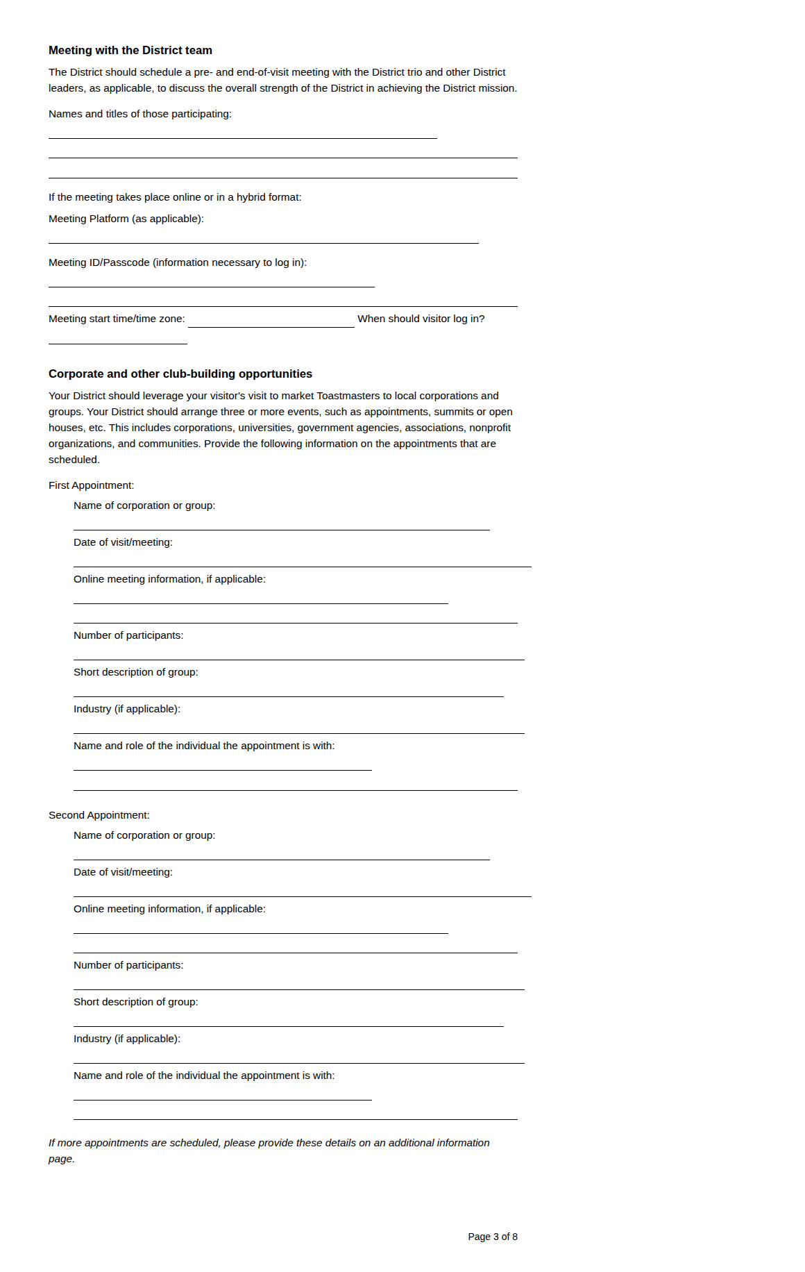Meeting with the District team
The District should schedule a pre- and end-of-visit meeting with the District trio and other District leaders, as applicable, to discuss the overall strength of the District in achieving the District mission.
Names and titles of those participating:
If the meeting takes place online or in a hybrid format:
Meeting Platform (as applicable):
Meeting ID/Passcode (information necessary to log in):
Meeting start time/time zone: When should visitor log in?
Corporate and other club-building opportunities
Your District should leverage your visitor's visit to market Toastmasters to local corporations and groups. Your District should arrange three or more events, such as appointments, summits or open houses, etc. This includes corporations, universities, government agencies, associations, nonprofit organizations, and communities. Provide the following information on the appointments that are scheduled.
First Appointment:
Name of corporation or group:
Date of visit/meeting:
Online meeting information, if applicable:
Number of participants:
Short description of group:
Industry (if applicable):
Name and role of the individual the appointment is with:
Second Appointment:
Name of corporation or group:
Date of visit/meeting:
Online meeting information, if applicable:
Number of participants:
Short description of group:
Industry (if applicable):
Name and role of the individual the appointment is with:
If more appointments are scheduled, please provide these details on an additional information page.
Page 3 of 8